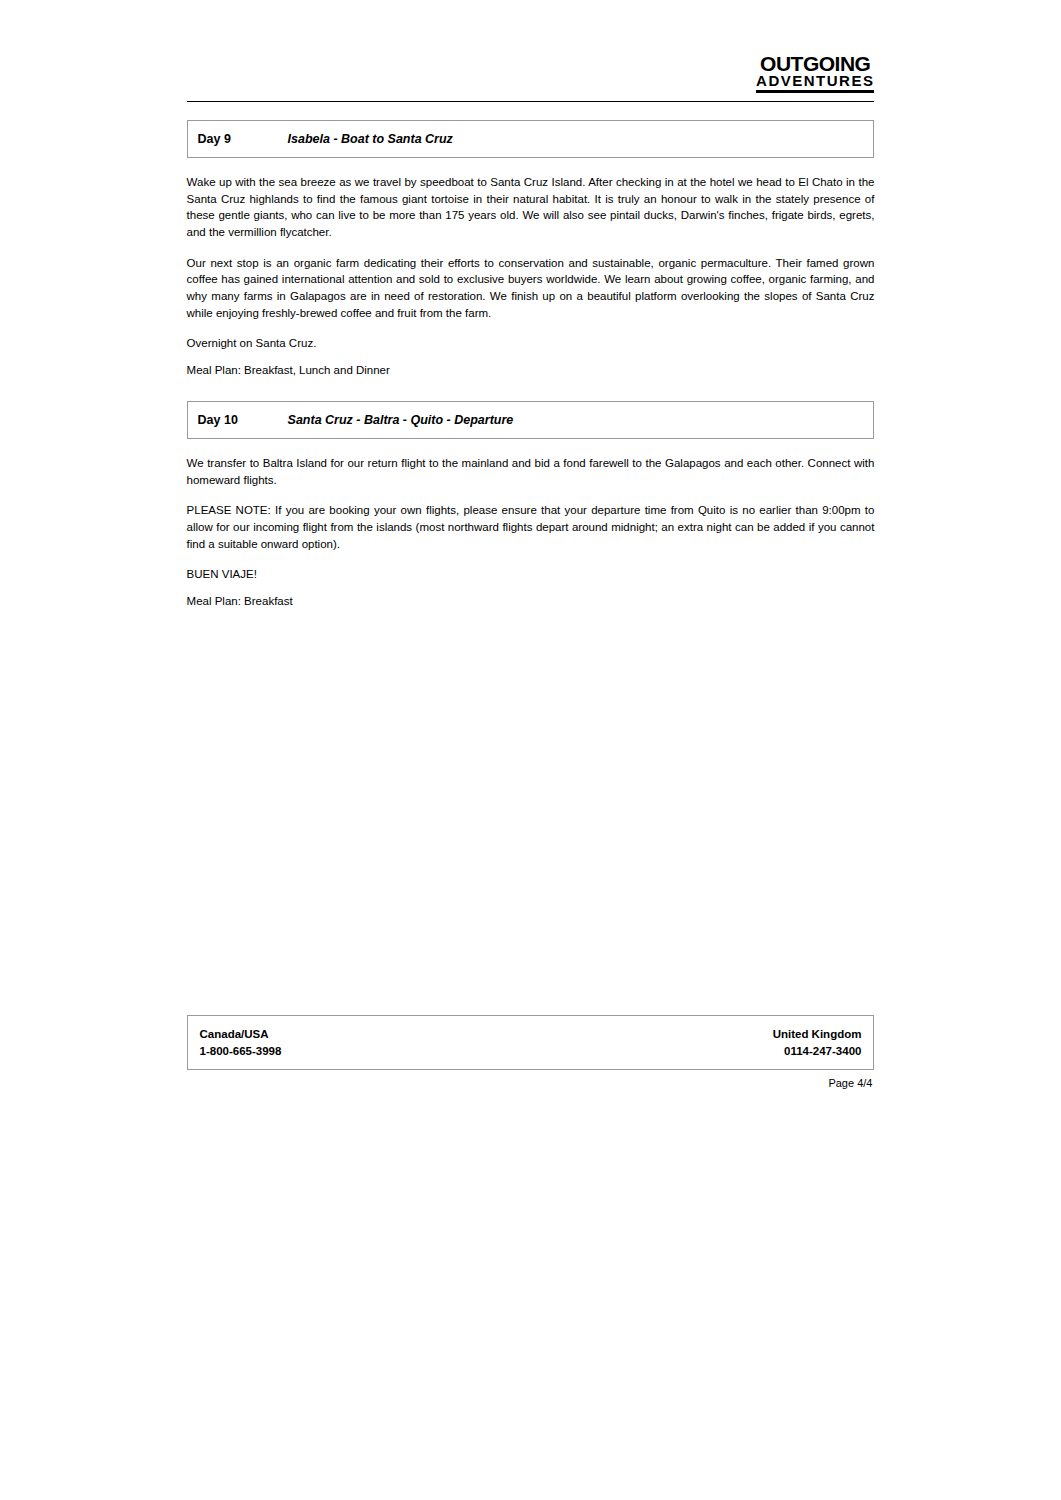OUTGOING ADVENTURES
Day 9 Isabela - Boat to Santa Cruz
Wake up with the sea breeze as we travel by speedboat to Santa Cruz Island. After checking in at the hotel we head to El Chato in the Santa Cruz highlands to find the famous giant tortoise in their natural habitat. It is truly an honour to walk in the stately presence of these gentle giants, who can live to be more than 175 years old. We will also see pintail ducks, Darwin's finches, frigate birds, egrets, and the vermillion flycatcher.
Our next stop is an organic farm dedicating their efforts to conservation and sustainable, organic permaculture. Their famed grown coffee has gained international attention and sold to exclusive buyers worldwide. We learn about growing coffee, organic farming, and why many farms in Galapagos are in need of restoration. We finish up on a beautiful platform overlooking the slopes of Santa Cruz while enjoying freshly-brewed coffee and fruit from the farm.
Overnight on Santa Cruz.
Meal Plan: Breakfast, Lunch and Dinner
Day 10 Santa Cruz - Baltra - Quito - Departure
We transfer to Baltra Island for our return flight to the mainland and bid a fond farewell to the Galapagos and each other. Connect with homeward flights.
PLEASE NOTE: If you are booking your own flights, please ensure that your departure time from Quito is no earlier than 9:00pm to allow for our incoming flight from the islands (most northward flights depart around midnight; an extra night can be added if you cannot find a suitable onward option).
BUEN VIAJE!
Meal Plan: Breakfast
Canada/USA
1-800-665-3998
United Kingdom
0114-247-3400
Page 4/4